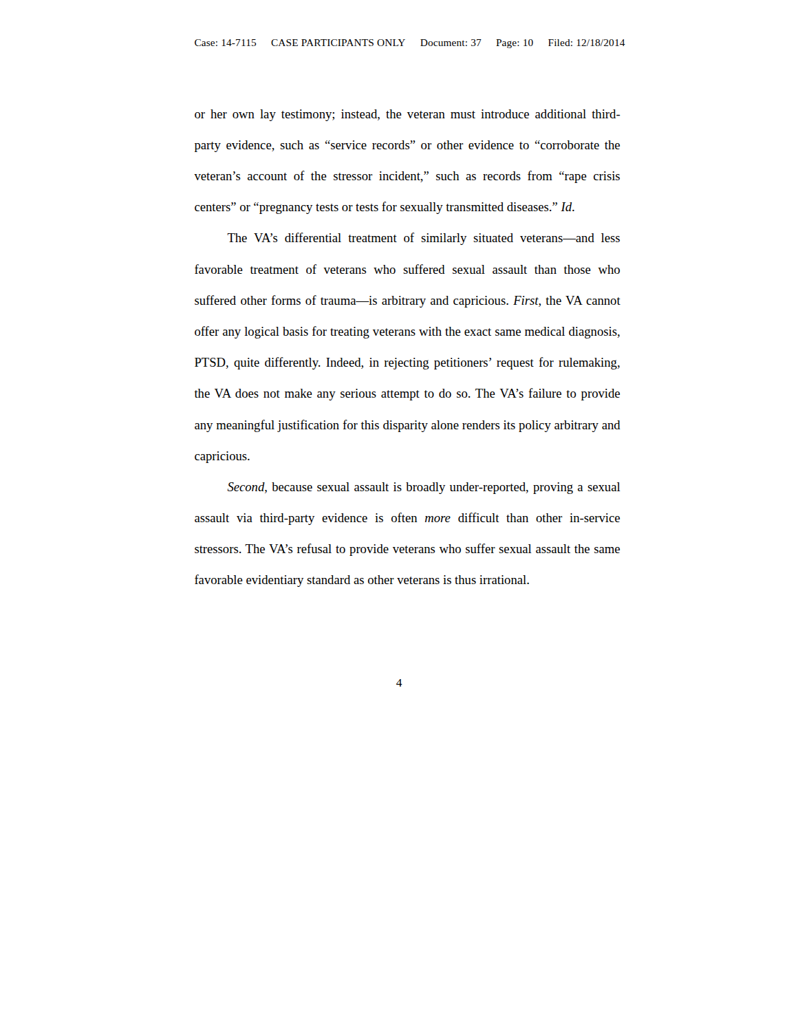Case: 14-7115 CASE PARTICIPANTS ONLY Document: 37 Page: 10 Filed: 12/18/2014
or her own lay testimony; instead, the veteran must introduce additional third-party evidence, such as “service records” or other evidence to “corroborate the veteran’s account of the stressor incident,” such as records from “rape crisis centers” or “pregnancy tests or tests for sexually transmitted diseases.” Id.
The VA’s differential treatment of similarly situated veterans—and less favorable treatment of veterans who suffered sexual assault than those who suffered other forms of trauma—is arbitrary and capricious. First, the VA cannot offer any logical basis for treating veterans with the exact same medical diagnosis, PTSD, quite differently. Indeed, in rejecting petitioners’ request for rulemaking, the VA does not make any serious attempt to do so. The VA’s failure to provide any meaningful justification for this disparity alone renders its policy arbitrary and capricious.
Second, because sexual assault is broadly under-reported, proving a sexual assault via third-party evidence is often more difficult than other in-service stressors. The VA’s refusal to provide veterans who suffer sexual assault the same favorable evidentiary standard as other veterans is thus irrational.
4